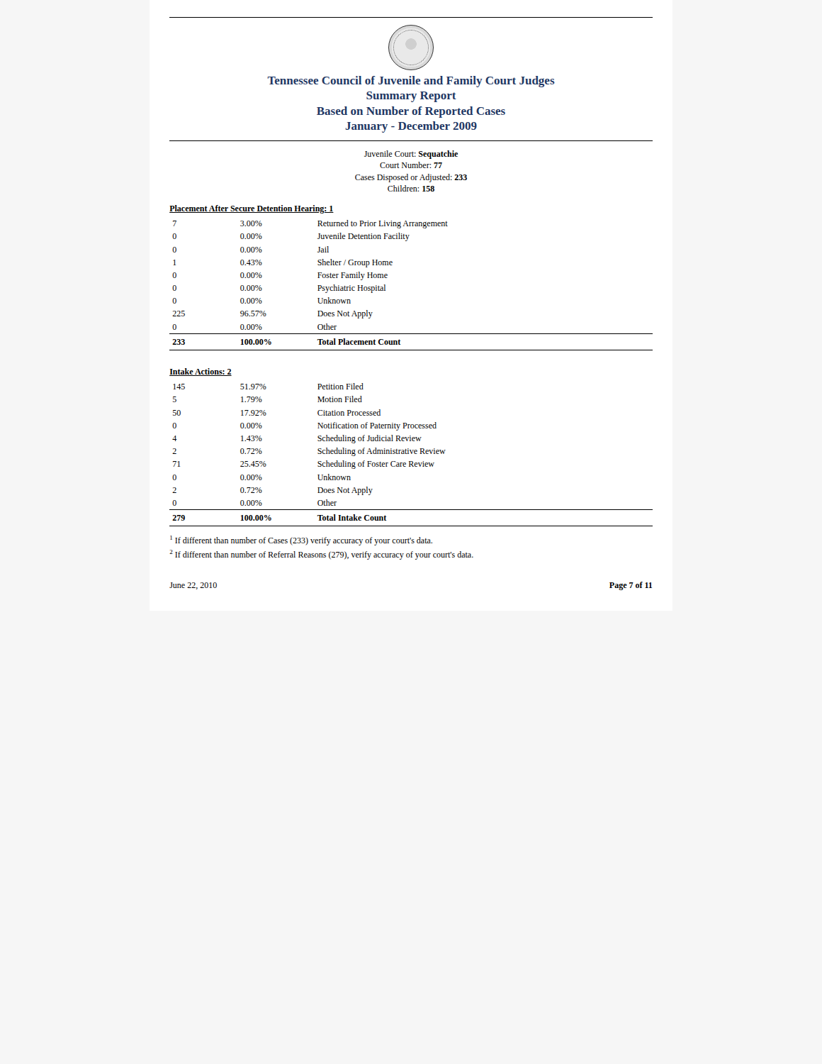Tennessee Council of Juvenile and Family Court Judges
Summary Report
Based on Number of Reported Cases
January - December 2009
Juvenile Court: Sequatchie
Court Number: 77
Cases Disposed or Adjusted: 233
Children: 158
Placement After Secure Detention Hearing: 1
| 7 | 3.00% | Returned to Prior Living Arrangement |
| 0 | 0.00% | Juvenile Detention Facility |
| 0 | 0.00% | Jail |
| 1 | 0.43% | Shelter / Group Home |
| 0 | 0.00% | Foster Family Home |
| 0 | 0.00% | Psychiatric Hospital |
| 0 | 0.00% | Unknown |
| 225 | 96.57% | Does Not Apply |
| 0 | 0.00% | Other |
| 233 | 100.00% | Total Placement Count |
Intake Actions: 2
| 145 | 51.97% | Petition Filed |
| 5 | 1.79% | Motion Filed |
| 50 | 17.92% | Citation Processed |
| 0 | 0.00% | Notification of Paternity Processed |
| 4 | 1.43% | Scheduling of Judicial Review |
| 2 | 0.72% | Scheduling of Administrative Review |
| 71 | 25.45% | Scheduling of Foster Care Review |
| 0 | 0.00% | Unknown |
| 2 | 0.72% | Does Not Apply |
| 0 | 0.00% | Other |
| 279 | 100.00% | Total Intake Count |
1 If different than number of Cases (233) verify accuracy of your court's data.
2 If different than number of Referral Reasons (279), verify accuracy of your court's data.
June 22, 2010
Page 7 of 11